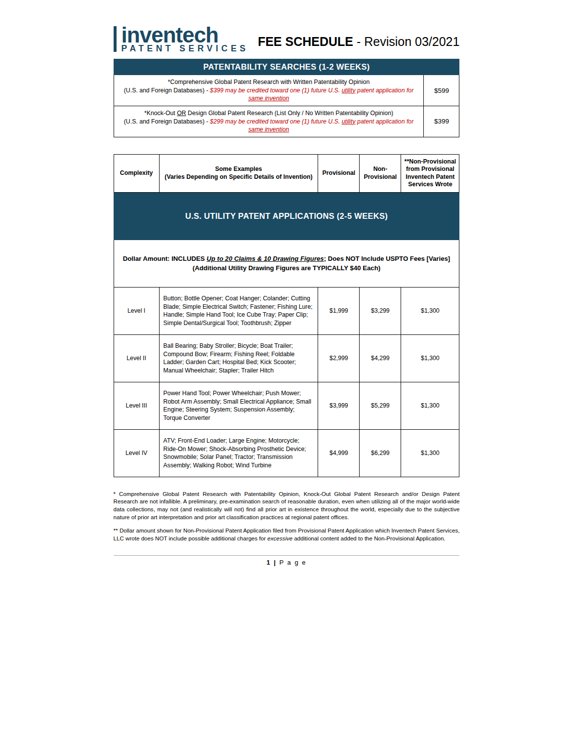inventech PATENT SERVICES
FEE SCHEDULE - Revision 03/2021
| PATENTABILITY SEARCHES (1-2 WEEKS) |
| *Comprehensive Global Patent Research with Written Patentability Opinion (U.S. and Foreign Databases) - $399 may be credited toward one (1) future U.S. utility patent application for same invention | $599 |
| *Knock-Out OR Design Global Patent Research (List Only / No Written Patentability Opinion) (U.S. and Foreign Databases) - $299 may be credited toward one (1) future U.S. utility patent application for same invention | $399 |
| U.S. UTILITY PATENT APPLICATIONS (2-5 WEEKS) |
| Dollar Amount: INCLUDES Up to 20 Claims & 10 Drawing Figures ; Does NOT Include USPTO Fees [Varies] (Additional Utility Drawing Figures are TYPICALLY $40 Each) |
| Complexity | Some Examples (Varies Depending on Specific Details of Invention) | Provisional | Non- Provisional | **Non-Provisional from Provisional Inventech Patent Services Wrote |
| Level I | Button; Bottle Opener; Coat Hanger; Colander; Cutting Blade; Simple Electrical Switch; Fastener; Fishing Lure; Handle; Simple Hand Tool; Ice Cube Tray; Paper Clip; Simple Dental/Surgical Tool; Toothbrush; Zipper | $1,999 | $3,299 | $1,300 |
| Level II | Ball Bearing; Baby Stroller; Bicycle; Boat Trailer; Compound Bow; Firearm; Fishing Reel; Foldable Ladder; Garden Cart; Hospital Bed; Kick Scooter; Manual Wheelchair; Stapler; Trailer Hitch | $2,999 | $4,299 | $1,300 |
| Level III | Power Hand Tool; Power Wheelchair; Push Mower; Robot Arm Assembly; Small Electrical Appliance; Small Engine; Steering System; Suspension Assembly; Torque Converter | $3,999 | $5,299 | $1,300 |
| Level IV | ATV; Front-End Loader; Large Engine; Motorcycle; Ride-On Mower; Shock-Absorbing Prosthetic Device; Snowmobile; Solar Panel; Tractor; Transmission Assembly; Walking Robot; Wind Turbine | $4,999 | $6,299 | $1,300 |
* Comprehensive Global Patent Research with Patentability Opinion, Knock-Out Global Patent Research and/or Design Patent Research are not infallible. A preliminary, pre-examination search of reasonable duration, even when utilizing all of the major world-wide data collections, may not (and realistically will not) find all prior art in existence throughout the world, especially due to the subjective nature of prior art interpretation and prior art classification practices at regional patent offices.
** Dollar amount shown for Non-Provisional Patent Application filed from Provisional Patent Application which Inventech Patent Services, LLC wrote does NOT include possible additional charges for excessive additional content added to the Non-Provisional Application.
1 | P a g e